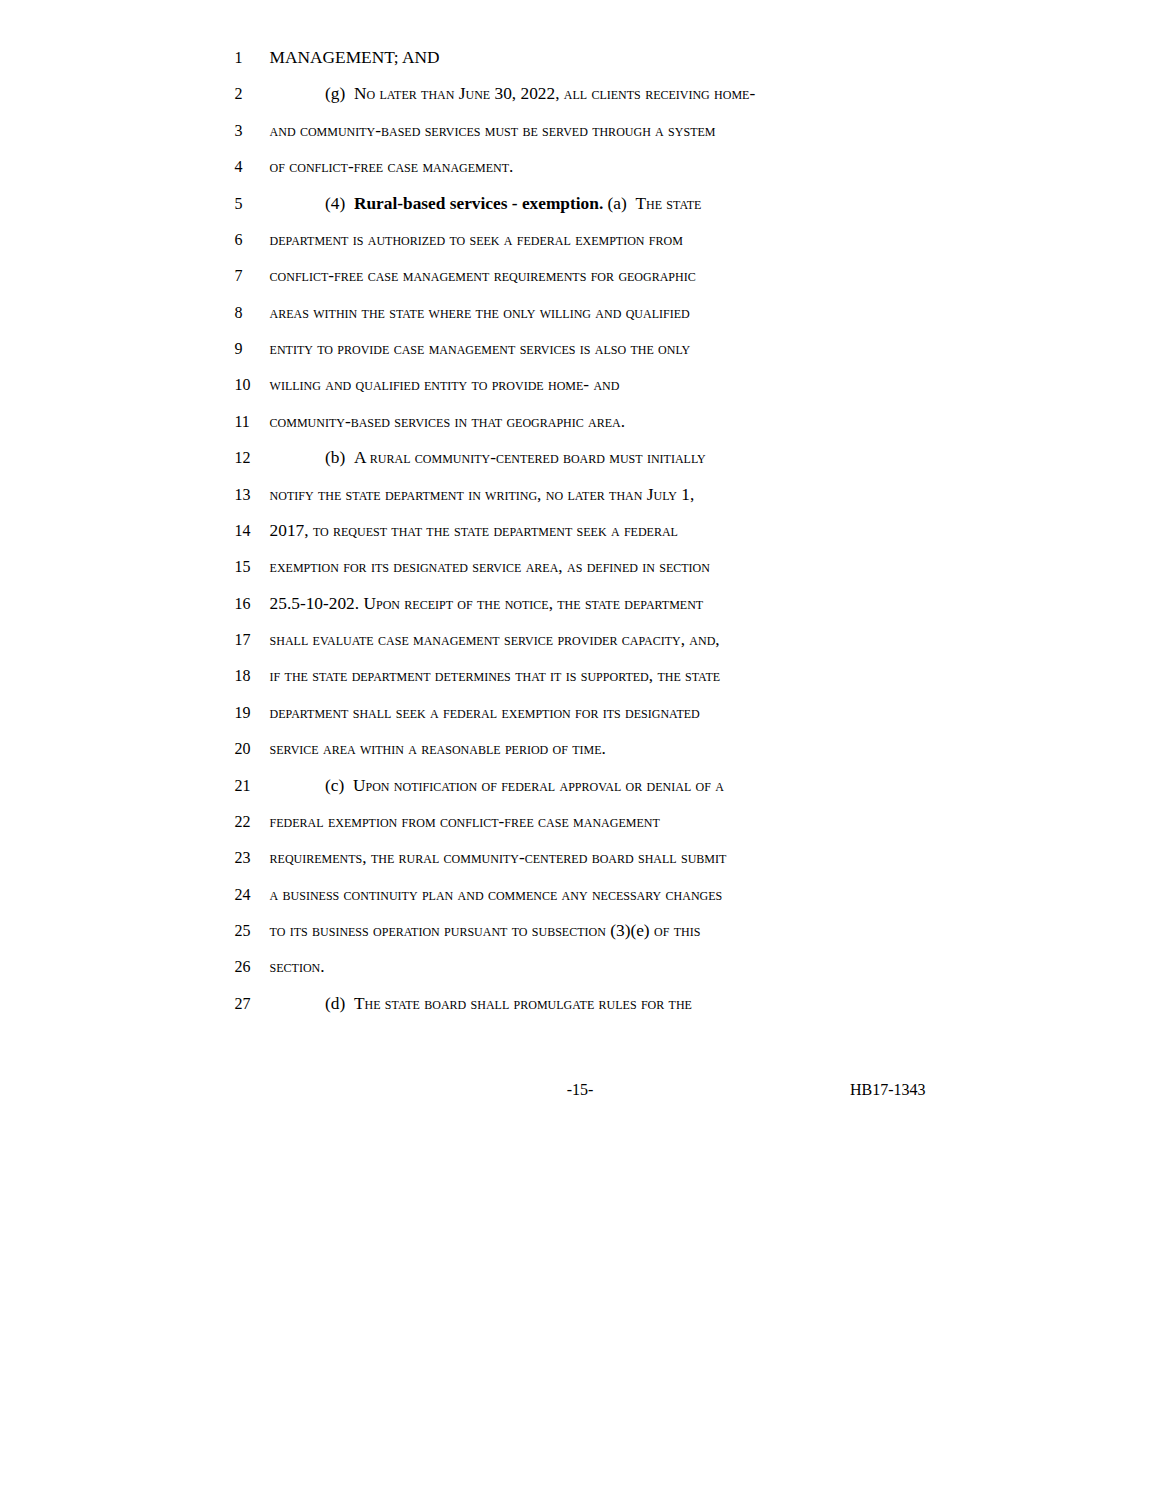1
MANAGEMENT; AND
2
(g) No later than June 30, 2022, all clients receiving home-
3
and community-based services must be served through a system
4
of conflict-free case management.
5
(4) Rural-based services - exemption. (a) The state
6
department is authorized to seek a federal exemption from
7
conflict-free case management requirements for geographic
8
areas within the state where the only willing and qualified
9
entity to provide case management services is also the only
10
willing and qualified entity to provide home- and
11
community-based services in that geographic area.
12
(b) A rural community-centered board must initially
13
notify the state department in writing, no later than July 1,
14
2017, to request that the state department seek a federal
15
exemption for its designated service area, as defined in section
16
25.5-10-202. Upon receipt of the notice, the state department
17
shall evaluate case management service provider capacity, and,
18
if the state department determines that it is supported, the state
19
department shall seek a federal exemption for its designated
20
service area within a reasonable period of time.
21
(c) Upon notification of federal approval or denial of a
22
federal exemption from conflict-free case management
23
requirements, the rural community-centered board shall submit
24
a business continuity plan and commence any necessary changes
25
to its business operation pursuant to subsection (3)(e) of this
26
section.
27
(d) The state board shall promulgate rules for the
-15- HB17-1343